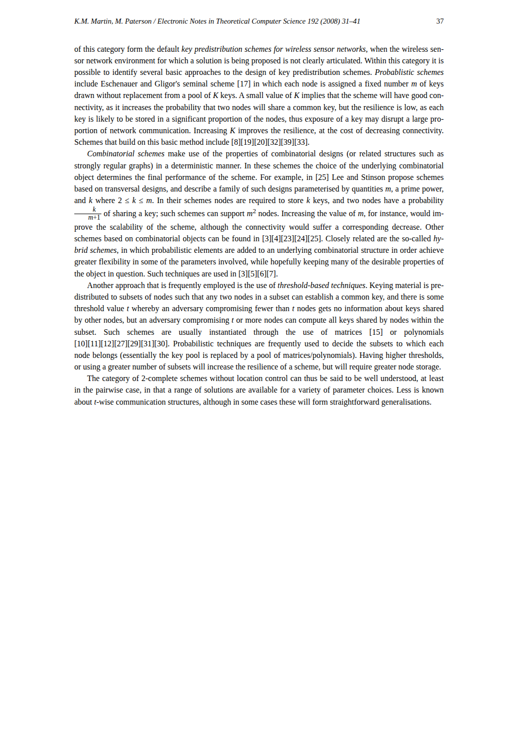K.M. Martin, M. Paterson / Electronic Notes in Theoretical Computer Science 192 (2008) 31–41 37
of this category form the default key predistribution schemes for wireless sensor networks, when the wireless sensor network environment for which a solution is being proposed is not clearly articulated. Within this category it is possible to identify several basic approaches to the design of key predistribution schemes. Probablistic schemes include Eschenauer and Gligor's seminal scheme [17] in which each node is assigned a fixed number m of keys drawn without replacement from a pool of K keys. A small value of K implies that the scheme will have good connectivity, as it increases the probability that two nodes will share a common key, but the resilience is low, as each key is likely to be stored in a significant proportion of the nodes, thus exposure of a key may disrupt a large proportion of network communication. Increasing K improves the resilience, at the cost of decreasing connectivity. Schemes that build on this basic method include [8][19][20][32][39][33].
Combinatorial schemes make use of the properties of combinatorial designs (or related structures such as strongly regular graphs) in a deterministic manner. In these schemes the choice of the underlying combinatorial object determines the final performance of the scheme. For example, in [25] Lee and Stinson propose schemes based on transversal designs, and describe a family of such designs parameterised by quantities m, a prime power, and k where 2 ≤ k ≤ m. In their schemes nodes are required to store k keys, and two nodes have a probability km+1 of sharing a key; such schemes can support m2 nodes. Increasing the value of m, for instance, would improve the scalability of the scheme, although the connectivity would suffer a corresponding decrease. Other schemes based on combinatorial objects can be found in [3][4][23][24][25]. Closely related are the so-called hybrid schemes, in which probabilistic elements are added to an underlying combinatorial structure in order achieve greater flexibility in some of the parameters involved, while hopefully keeping many of the desirable properties of the object in question. Such techniques are used in [3][5][6][7].
Another approach that is frequently employed is the use of threshold-based techniques. Keying material is predistributed to subsets of nodes such that any two nodes in a subset can establish a common key, and there is some threshold value t whereby an adversary compromising fewer than t nodes gets no information about keys shared by other nodes, but an adversary compromising t or more nodes can compute all keys shared by nodes within the subset. Such schemes are usually instantiated through the use of matrices [15] or polynomials [10][11][12][27][29][31][30]. Probabilistic techniques are frequently used to decide the subsets to which each node belongs (essentially the key pool is replaced by a pool of matrices/polynomials). Having higher thresholds, or using a greater number of subsets will increase the resilience of a scheme, but will require greater node storage.
The category of 2-complete schemes without location control can thus be said to be well understood, at least in the pairwise case, in that a range of solutions are available for a variety of parameter choices. Less is known about t-wise communication structures, although in some cases these will form straightforward generalisations.